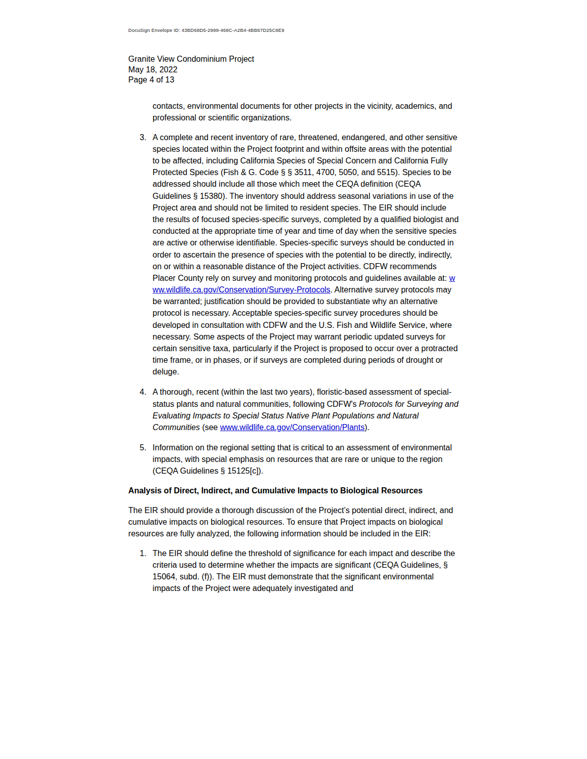DocuSign Envelope ID: 43BD68D5-2999-468C-A2B4-4BB67D25C8E9
Granite View Condominium Project
May 18, 2022
Page 4 of 13
contacts, environmental documents for other projects in the vicinity, academics, and professional or scientific organizations.
A complete and recent inventory of rare, threatened, endangered, and other sensitive species located within the Project footprint and within offsite areas with the potential to be affected, including California Species of Special Concern and California Fully Protected Species (Fish & G. Code § § 3511, 4700, 5050, and 5515). Species to be addressed should include all those which meet the CEQA definition (CEQA Guidelines § 15380). The inventory should address seasonal variations in use of the Project area and should not be limited to resident species. The EIR should include the results of focused species-specific surveys, completed by a qualified biologist and conducted at the appropriate time of year and time of day when the sensitive species are active or otherwise identifiable. Species-specific surveys should be conducted in order to ascertain the presence of species with the potential to be directly, indirectly, on or within a reasonable distance of the Project activities. CDFW recommends Placer County rely on survey and monitoring protocols and guidelines available at: www.wildlife.ca.gov/Conservation/Survey-Protocols. Alternative survey protocols may be warranted; justification should be provided to substantiate why an alternative protocol is necessary. Acceptable species-specific survey procedures should be developed in consultation with CDFW and the U.S. Fish and Wildlife Service, where necessary. Some aspects of the Project may warrant periodic updated surveys for certain sensitive taxa, particularly if the Project is proposed to occur over a protracted time frame, or in phases, or if surveys are completed during periods of drought or deluge.
A thorough, recent (within the last two years), floristic-based assessment of special-status plants and natural communities, following CDFW's Protocols for Surveying and Evaluating Impacts to Special Status Native Plant Populations and Natural Communities (see www.wildlife.ca.gov/Conservation/Plants).
Information on the regional setting that is critical to an assessment of environmental impacts, with special emphasis on resources that are rare or unique to the region (CEQA Guidelines § 15125[c]).
Analysis of Direct, Indirect, and Cumulative Impacts to Biological Resources
The EIR should provide a thorough discussion of the Project’s potential direct, indirect, and cumulative impacts on biological resources. To ensure that Project impacts on biological resources are fully analyzed, the following information should be included in the EIR:
The EIR should define the threshold of significance for each impact and describe the criteria used to determine whether the impacts are significant (CEQA Guidelines, § 15064, subd. (f)). The EIR must demonstrate that the significant environmental impacts of the Project were adequately investigated and